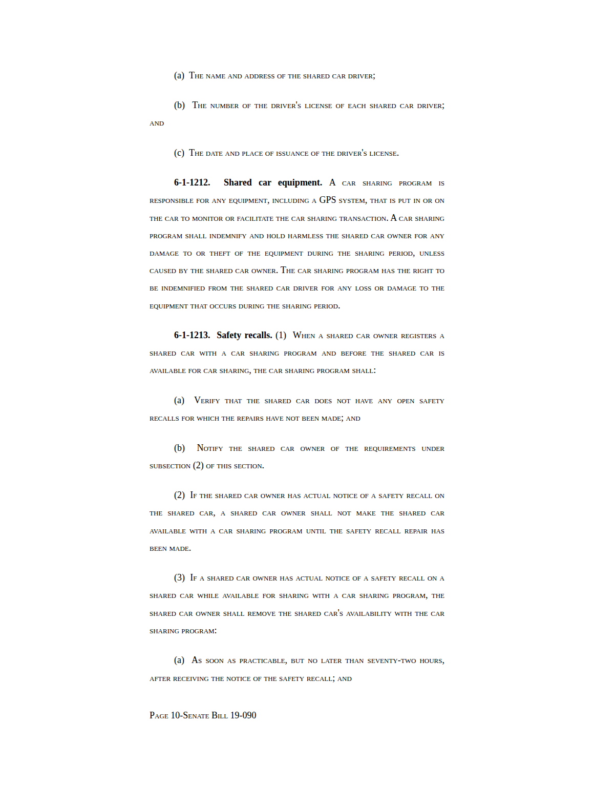(a) The name and address of the shared car driver;
(b) The number of the driver's license of each shared car driver; and
(c) The date and place of issuance of the driver's license.
6-1-1212. Shared car equipment. A car sharing program is responsible for any equipment, including a GPS system, that is put in or on the car to monitor or facilitate the car sharing transaction. A car sharing program shall indemnify and hold harmless the shared car owner for any damage to or theft of the equipment during the sharing period, unless caused by the shared car owner. The car sharing program has the right to be indemnified from the shared car driver for any loss or damage to the equipment that occurs during the sharing period.
6-1-1213. Safety recalls. (1) When a shared car owner registers a shared car with a car sharing program and before the shared car is available for car sharing, the car sharing program shall:
(a) Verify that the shared car does not have any open safety recalls for which the repairs have not been made; and
(b) Notify the shared car owner of the requirements under subsection (2) of this section.
(2) If the shared car owner has actual notice of a safety recall on the shared car, a shared car owner shall not make the shared car available with a car sharing program until the safety recall repair has been made.
(3) If a shared car owner has actual notice of a safety recall on a shared car while available for sharing with a car sharing program, the shared car owner shall remove the shared car's availability with the car sharing program:
(a) As soon as practicable, but no later than seventy-two hours, after receiving the notice of the safety recall; and
Page 10-Senate Bill 19-090